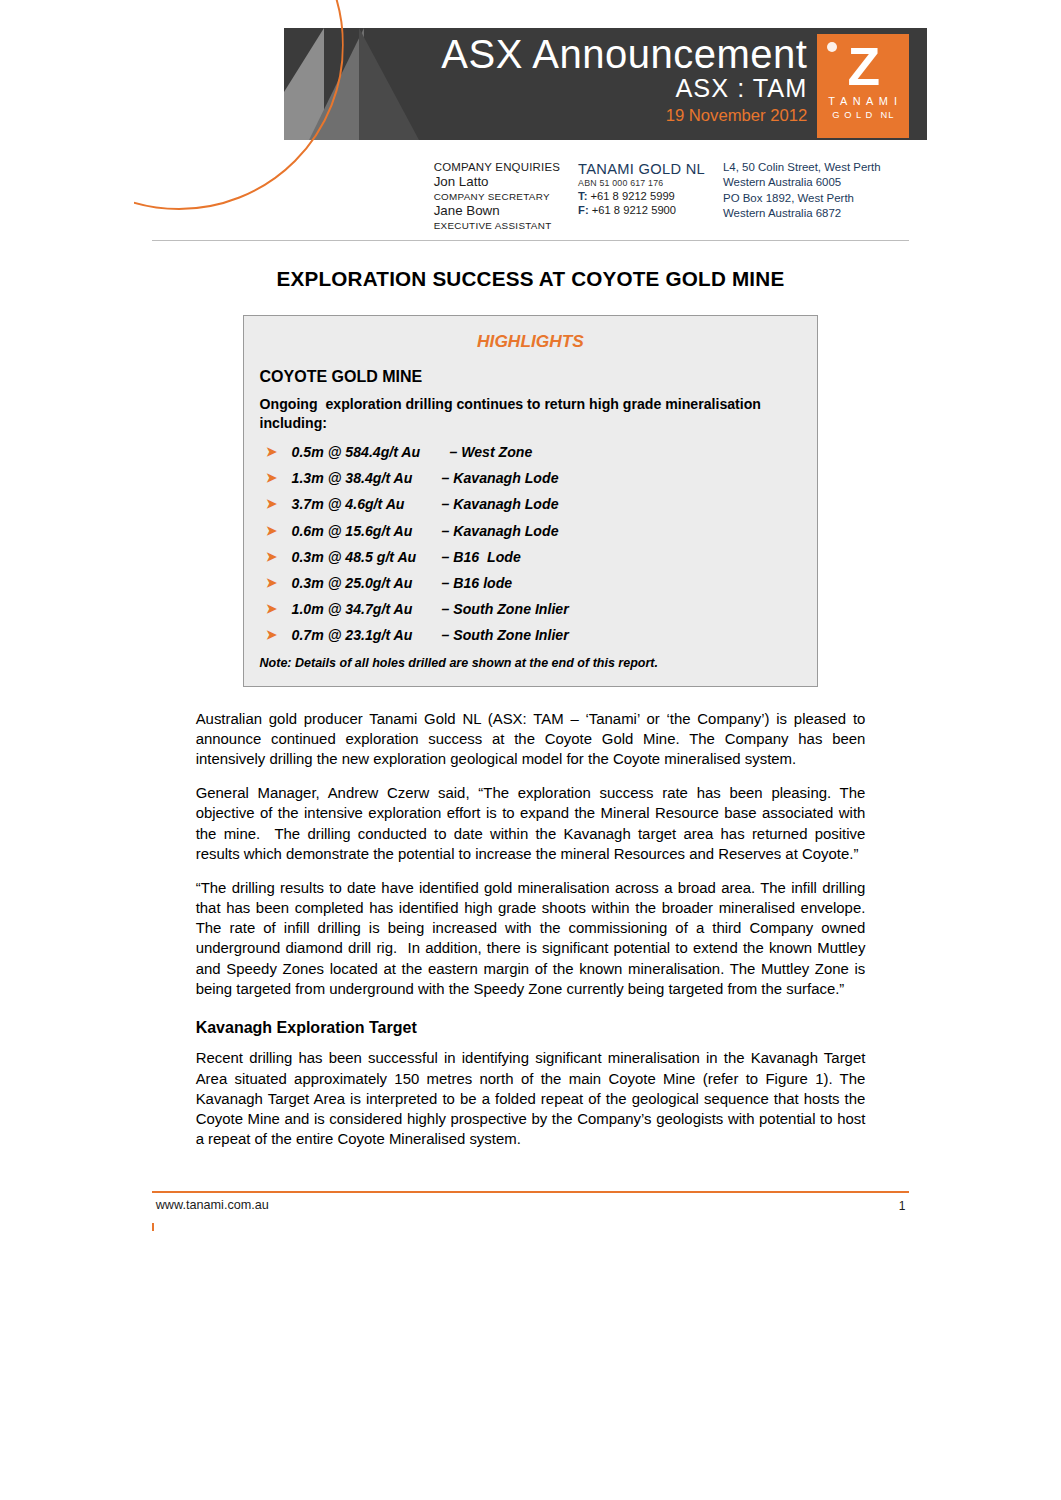ASX Announcement
ASX : TAM
19 November 2012
Z
T A N A M I
G O L D NL
COMPANY ENQUIRIES
Jon Latto
COMPANY SECRETARY
Jane Bown
EXECUTIVE ASSISTANT
TANAMI GOLD NL
ABN 51 000 617 176
T: +61 8 9212 5999
F: +61 8 9212 5900
L4, 50 Colin Street, West Perth
Western Australia 6005
PO Box 1892, West Perth
Western Australia 6872
EXPLORATION SUCCESS AT COYOTE GOLD MINE
HIGHLIGHTS
COYOTE GOLD MINE
Ongoing exploration drilling continues to return high grade mineralisation including:
0.5m @ 584.4g/t Au – West Zone
1.3m @ 38.4g/t Au– Kavanagh Lode
3.7m @ 4.6g/t Au– Kavanagh Lode
0.6m @ 15.6g/t Au– Kavanagh Lode
0.3m @ 48.5 g/t Au– B16 Lode
0.3m @ 25.0g/t Au– B16 lode
1.0m @ 34.7g/t Au– South Zone Inlier
0.7m @ 23.1g/t Au– South Zone Inlier
Note: Details of all holes drilled are shown at the end of this report.
Australian gold producer Tanami Gold NL (ASX: TAM – ‘Tanami’ or ‘the Company’) is pleased to announce continued exploration success at the Coyote Gold Mine. The Company has been intensively drilling the new exploration geological model for the Coyote mineralised system.
General Manager, Andrew Czerw said, “The exploration success rate has been pleasing. The objective of the intensive exploration effort is to expand the Mineral Resource base associated with the mine. The drilling conducted to date within the Kavanagh target area has returned positive results which demonstrate the potential to increase the mineral Resources and Reserves at Coyote.”
“The drilling results to date have identified gold mineralisation across a broad area. The infill drilling that has been completed has identified high grade shoots within the broader mineralised envelope. The rate of infill drilling is being increased with the commissioning of a third Company owned underground diamond drill rig. In addition, there is significant potential to extend the known Muttley and Speedy Zones located at the eastern margin of the known mineralisation. The Muttley Zone is being targeted from underground with the Speedy Zone currently being targeted from the surface.”
Kavanagh Exploration Target
Recent drilling has been successful in identifying significant mineralisation in the Kavanagh Target Area situated approximately 150 metres north of the main Coyote Mine (refer to Figure 1). The Kavanagh Target Area is interpreted to be a folded repeat of the geological sequence that hosts the Coyote Mine and is considered highly prospective by the Company’s geologists with potential to host a repeat of the entire Coyote Mineralised system.
www.tanami.com.au
1